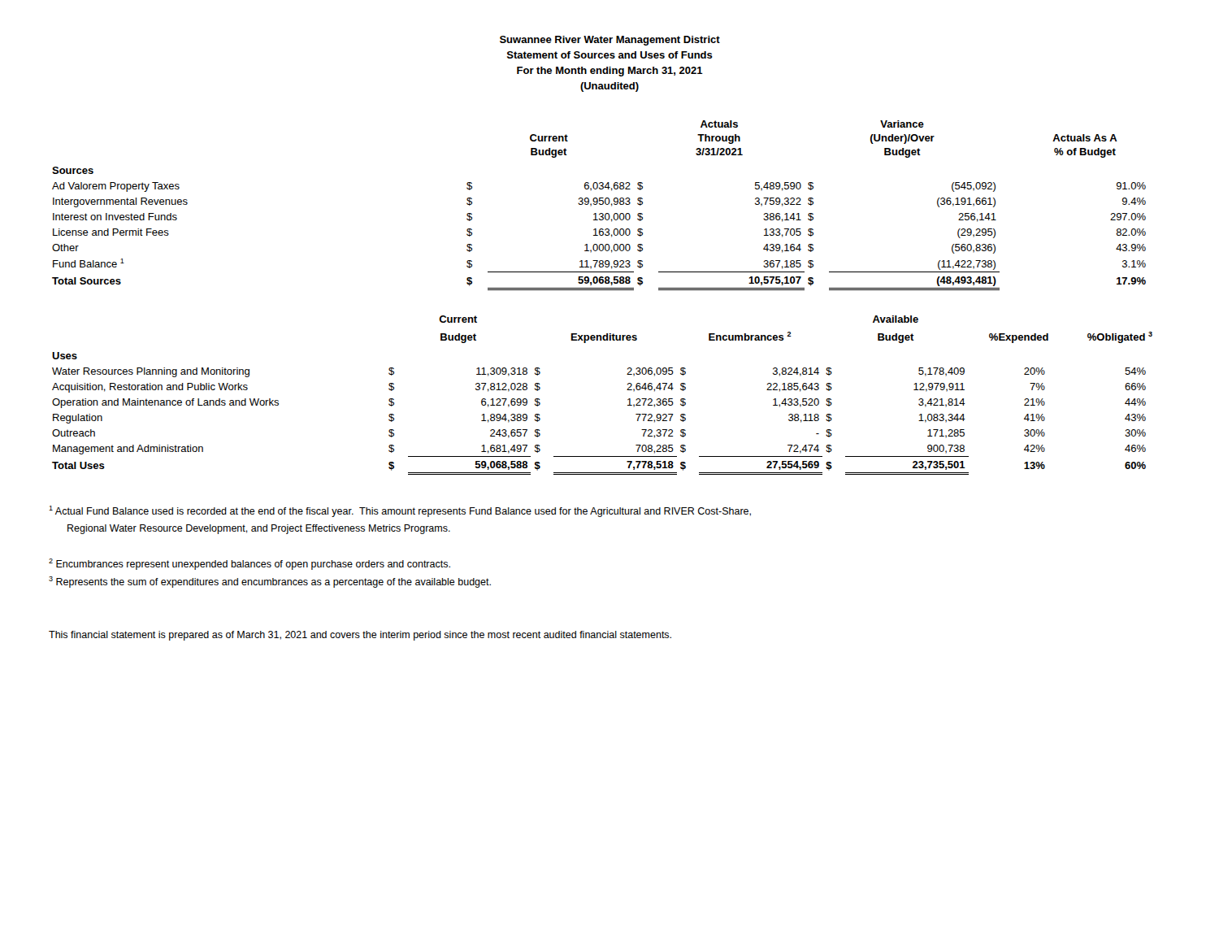Suwannee River Water Management District
Statement of Sources and Uses of Funds
For the Month ending March 31, 2021
(Unaudited)
| | Current Budget | Actuals Through 3/31/2021 | Variance (Under)/Over Budget | Actuals As A % of Budget |
| Sources | |
| Ad Valorem Property Taxes | $ | 6,034,682 | $ | 5,489,590 | $ | (545,092) | 91.0% |
| Intergovernmental Revenues | $ | 39,950,983 | $ | 3,759,322 | $ | (36,191,661) | 9.4% |
| Interest on Invested Funds | $ | 130,000 | $ | 386,141 | $ | 256,141 | 297.0% |
| License and Permit Fees | $ | 163,000 | $ | 133,705 | $ | (29,295) | 82.0% |
| Other | $ | 1,000,000 | $ | 439,164 | $ | (560,836) | 43.9% |
| Fund Balance 1 | $ | 11,789,923 | $ | 367,185 | $ | (11,422,738) | 3.1% |
| Total Sources | $ | 59,068,588 | $ | 10,575,107 | $ | (48,493,481) | 17.9% |
| | Current | | | Available | | |
| | Budget | Expenditures | Encumbrances 2 | Budget | %Expended | %Obligated 3 |
| Uses | |
| Water Resources Planning and Monitoring | $ | 11,309,318 | $ | 2,306,095 | $ | 3,824,814 | $ | 5,178,409 | 20% | 54% |
| Acquisition, Restoration and Public Works | $ | 37,812,028 | $ | 2,646,474 | $ | 22,185,643 | $ | 12,979,911 | 7% | 66% |
| Operation and Maintenance of Lands and Works | $ | 6,127,699 | $ | 1,272,365 | $ | 1,433,520 | $ | 3,421,814 | 21% | 44% |
| Regulation | $ | 1,894,389 | $ | 772,927 | $ | 38,118 | $ | 1,083,344 | 41% | 43% |
| Outreach | $ | 243,657 | $ | 72,372 | $ | - | $ | 171,285 | 30% | 30% |
| Management and Administration | $ | 1,681,497 | $ | 708,285 | $ | 72,474 | $ | 900,738 | 42% | 46% |
| Total Uses | $ | 59,068,588 | $ | 7,778,518 | $ | 27,554,569 | $ | 23,735,501 | 13% | 60% |
1 Actual Fund Balance used is recorded at the end of the fiscal year. This amount represents Fund Balance used for the Agricultural and RIVER Cost-Share, Regional Water Resource Development, and Project Effectiveness Metrics Programs.
2 Encumbrances represent unexpended balances of open purchase orders and contracts.
3 Represents the sum of expenditures and encumbrances as a percentage of the available budget.
This financial statement is prepared as of March 31, 2021 and covers the interim period since the most recent audited financial statements.